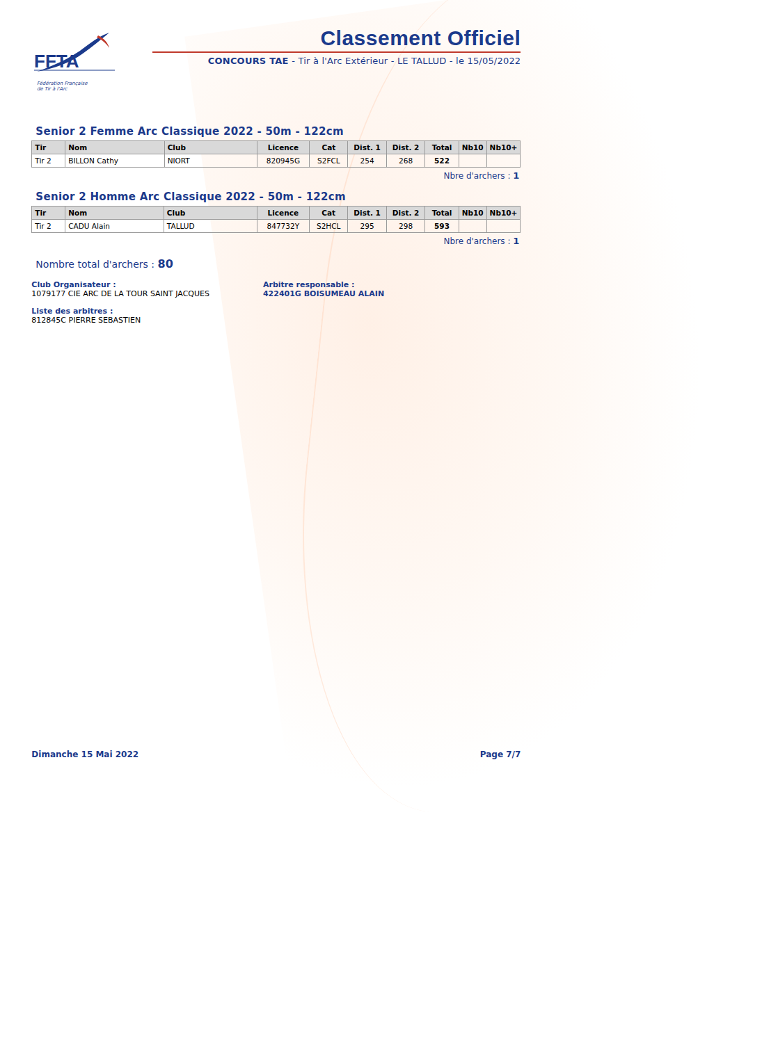FFTA
Fédération Française
de Tir à l'Arc
Classement Officiel
CONCOURS TAE - Tir à l'Arc Extérieur - LE TALLUD - le 15/05/2022
Senior 2 Femme Arc Classique 2022 - 50m - 122cm
| Tir | Nom | Club | Licence | Cat | Dist. 1 | Dist. 2 | Total | Nb10 | Nb10+ |
| --- | --- | --- | --- | --- | --- | --- | --- | --- | --- |
| Tir 2 | BILLON Cathy | NIORT | 820945G | S2FCL | 254 | 268 | 522 | | |
Nbre d'archers : 1
Senior 2 Homme Arc Classique 2022 - 50m - 122cm
| Tir | Nom | Club | Licence | Cat | Dist. 1 | Dist. 2 | Total | Nb10 | Nb10+ |
| --- | --- | --- | --- | --- | --- | --- | --- | --- | --- |
| Tir 2 | CADU Alain | TALLUD | 847732Y | S2HCL | 295 | 298 | 593 | | |
Nbre d'archers : 1
Nombre total d'archers : 80
Club Organisateur :
1079177 CIE ARC DE LA TOUR SAINT JACQUES
Arbitre responsable :
422401G BOISUMEAU ALAIN
Liste des arbitres :
812845C PIERRE SEBASTIEN
Dimanche 15 Mai 2022
Page 7/7